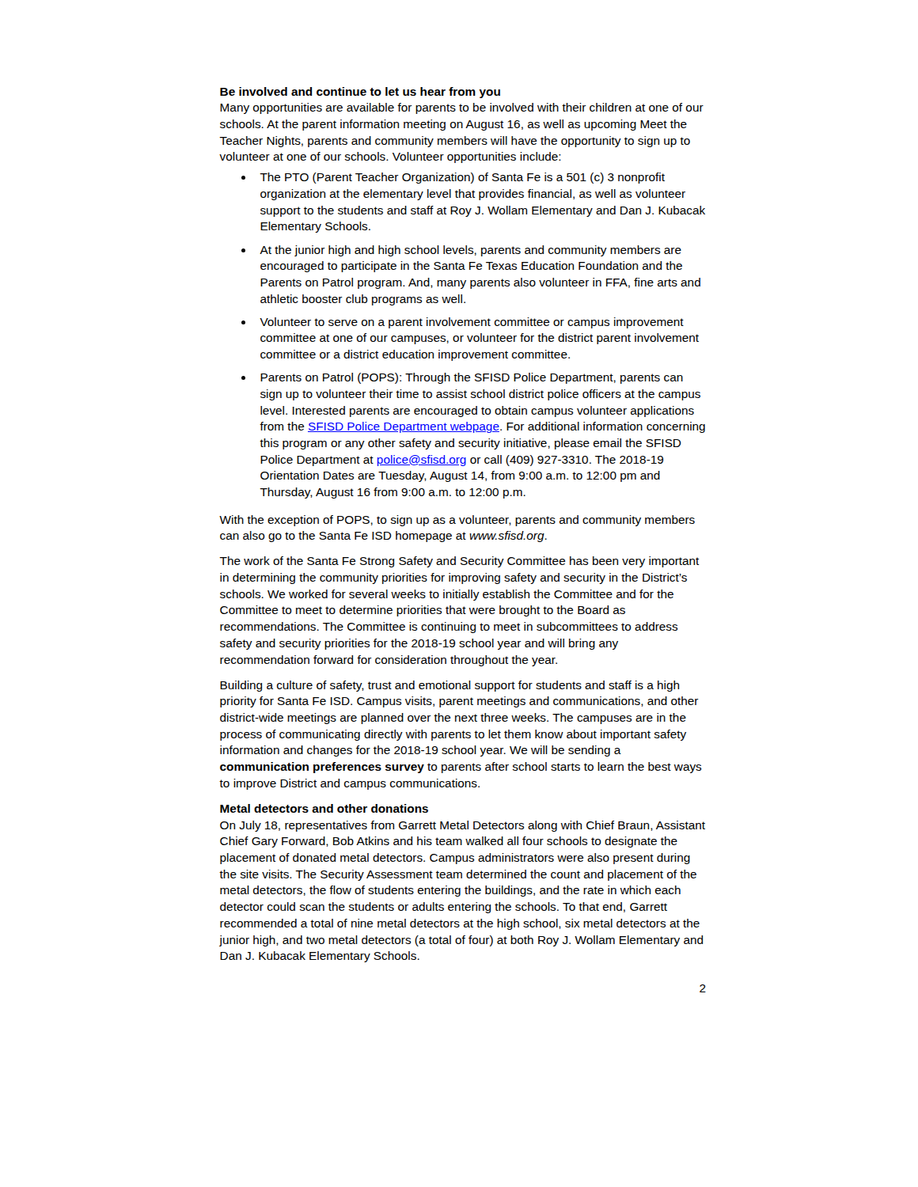Be involved and continue to let us hear from you
Many opportunities are available for parents to be involved with their children at one of our schools. At the parent information meeting on August 16, as well as upcoming Meet the Teacher Nights, parents and community members will have the opportunity to sign up to volunteer at one of our schools. Volunteer opportunities include:
The PTO (Parent Teacher Organization) of Santa Fe is a 501 (c) 3 nonprofit organization at the elementary level that provides financial, as well as volunteer support to the students and staff at Roy J. Wollam Elementary and Dan J. Kubacak Elementary Schools.
At the junior high and high school levels, parents and community members are encouraged to participate in the Santa Fe Texas Education Foundation and the Parents on Patrol program. And, many parents also volunteer in FFA, fine arts and athletic booster club programs as well.
Volunteer to serve on a parent involvement committee or campus improvement committee at one of our campuses, or volunteer for the district parent involvement committee or a district education improvement committee.
Parents on Patrol (POPS): Through the SFISD Police Department, parents can sign up to volunteer their time to assist school district police officers at the campus level. Interested parents are encouraged to obtain campus volunteer applications from the SFISD Police Department webpage. For additional information concerning this program or any other safety and security initiative, please email the SFISD Police Department at police@sfisd.org or call (409) 927-3310. The 2018-19 Orientation Dates are Tuesday, August 14, from 9:00 a.m. to 12:00 pm and Thursday, August 16 from 9:00 a.m. to 12:00 p.m.
With the exception of POPS, to sign up as a volunteer, parents and community members can also go to the Santa Fe ISD homepage at www.sfisd.org.
The work of the Santa Fe Strong Safety and Security Committee has been very important in determining the community priorities for improving safety and security in the District’s schools. We worked for several weeks to initially establish the Committee and for the Committee to meet to determine priorities that were brought to the Board as recommendations. The Committee is continuing to meet in subcommittees to address safety and security priorities for the 2018-19 school year and will bring any recommendation forward for consideration throughout the year.
Building a culture of safety, trust and emotional support for students and staff is a high priority for Santa Fe ISD. Campus visits, parent meetings and communications, and other district-wide meetings are planned over the next three weeks. The campuses are in the process of communicating directly with parents to let them know about important safety information and changes for the 2018-19 school year. We will be sending a communication preferences survey to parents after school starts to learn the best ways to improve District and campus communications.
Metal detectors and other donations
On July 18, representatives from Garrett Metal Detectors along with Chief Braun, Assistant Chief Gary Forward, Bob Atkins and his team walked all four schools to designate the placement of donated metal detectors. Campus administrators were also present during the site visits. The Security Assessment team determined the count and placement of the metal detectors, the flow of students entering the buildings, and the rate in which each detector could scan the students or adults entering the schools. To that end, Garrett recommended a total of nine metal detectors at the high school, six metal detectors at the junior high, and two metal detectors (a total of four) at both Roy J. Wollam Elementary and Dan J. Kubacak Elementary Schools.
2